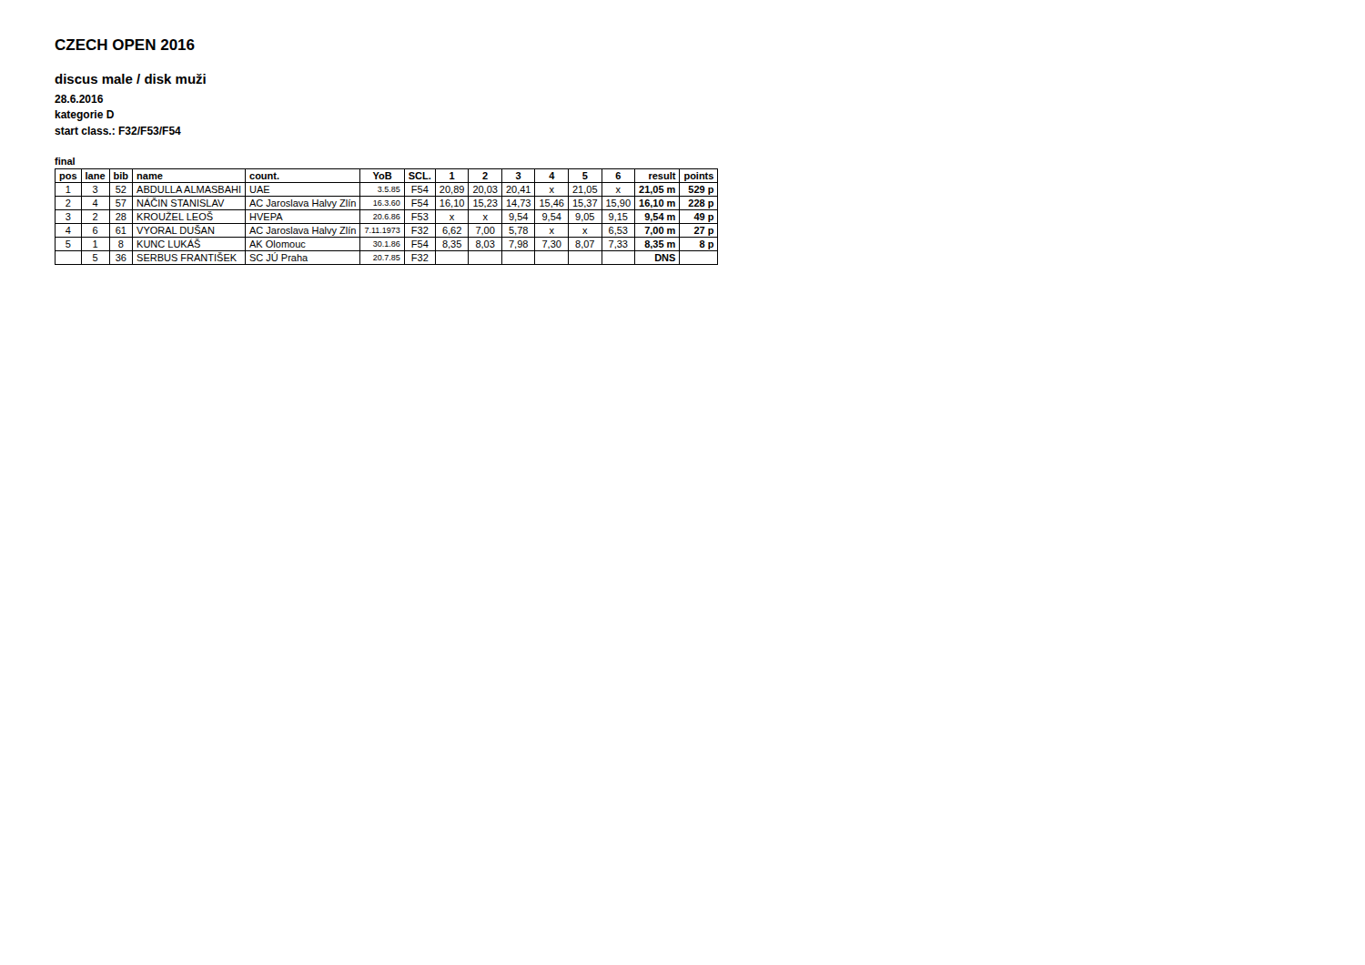CZECH OPEN 2016
discus male / disk muži
28.6.2016
kategorie D
start class.: F32/F53/F54
final
| pos | lane | bib | name | count. | YoB | SCL. | 1 | 2 | 3 | 4 | 5 | 6 | result | points |
| --- | --- | --- | --- | --- | --- | --- | --- | --- | --- | --- | --- | --- | --- | --- |
| 1 | 3 | 52 | ABDULLA ALMASBAHI | UAE | 3.5.85 | F54 | 20,89 | 20,03 | 20,41 | x | 21,05 | x | 21,05 m | 529 p |
| 2 | 4 | 57 | NÁČIN STANISLAV | AC Jaroslava Halvy Zlín | 16.3.60 | F54 | 16,10 | 15,23 | 14,73 | 15,46 | 15,37 | 15,90 | 16,10 m | 228 p |
| 3 | 2 | 28 | KROUŽEL LEOŠ | HVEPA | 20.6.86 | F53 | x | x | 9,54 | 9,54 | 9,05 | 9,15 | 9,54 m | 49 p |
| 4 | 6 | 61 | VYORAL DUŠAN | AC Jaroslava Halvy Zlín | 7.11.1973 | F32 | 6,62 | 7,00 | 5,78 | x | x | 6,53 | 7,00 m | 27 p |
| 5 | 1 | 8 | KUNC LUKÁŠ | AK Olomouc | 30.1.86 | F54 | 8,35 | 8,03 | 7,98 | 7,30 | 8,07 | 7,33 | 8,35 m | 8 p |
| | 5 | 36 | SERBUS FRANTIŠEK | SC JÚ Praha | 20.7.85 | F32 | | | | | | | DNS | |